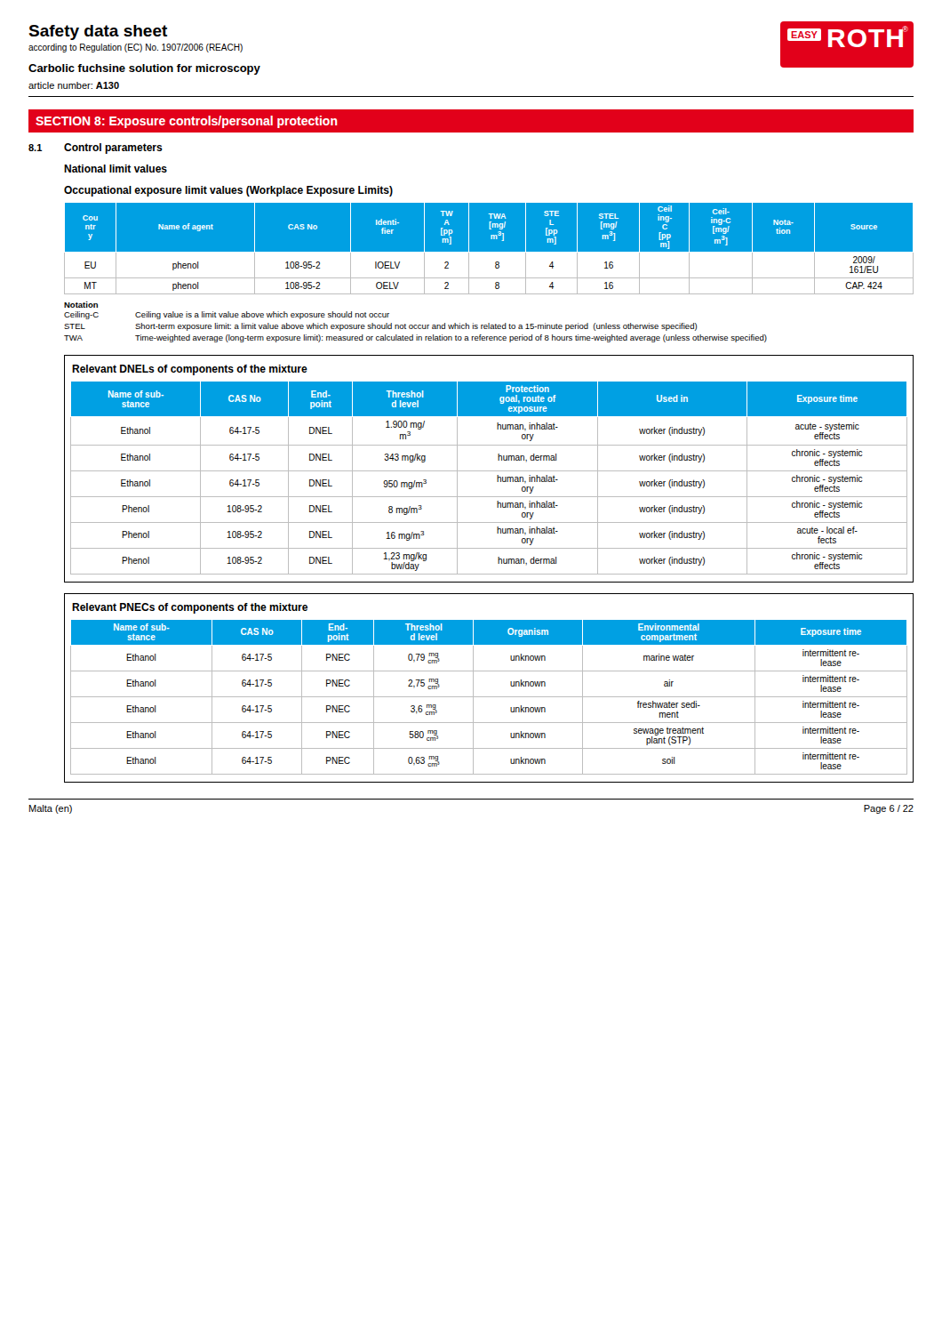EASY ROTH ®
Safety data sheet
according to Regulation (EC) No. 1907/2006 (REACH)
Carbolic fuchsine solution for microscopy
article number: A130
SECTION 8: Exposure controls/personal protection
8.1 Control parameters
National limit values
Occupational exposure limit values (Workplace Exposure Limits)
| Cou ntr y | Name of agent | CAS No | Identi- fier | TW A [pp m] | TWA [mg/ m 3 ] | STE L [pp m] | STEL [mg/ m 3 ] | Ceil ing- C [pp m] | Ceil- ing-C [mg/ m 3 ] | Nota- tion | Source |
| --- | --- | --- | --- | --- | --- | --- | --- | --- | --- | --- | --- |
| EU | phenol | 108-95-2 | IOELV | 2 | 8 | 4 | 16 | | | | 2009/ 161/EU |
| MT | phenol | 108-95-2 | OELV | 2 | 8 | 4 | 16 | | | | CAP. 424 |
Notation
| Ceiling-C | Ceiling value is a limit value above which exposure should not occur |
| STEL | Short-term exposure limit: a limit value above which exposure should not occur and which is related to a 15-minute period (unless otherwise specified) |
| TWA | Time-weighted average (long-term exposure limit): measured or calculated in relation to a reference period of 8 hours time-weighted average (unless otherwise specified) |
Relevant DNELs of components of the mixture
| Name of sub- stance | CAS No | End- point | Threshol d level | Protection goal, route of exposure | Used in | Exposure time |
| --- | --- | --- | --- | --- | --- | --- |
| Ethanol | 64-17-5 | DNEL | 1.900 mg/ m 3 | human, inhalat- ory | worker (industry) | acute - systemic effects |
| Ethanol | 64-17-5 | DNEL | 343 mg/kg | human, dermal | worker (industry) | chronic - systemic effects |
| Ethanol | 64-17-5 | DNEL | 950 mg/m 3 | human, inhalat- ory | worker (industry) | chronic - systemic effects |
| Phenol | 108-95-2 | DNEL | 8 mg/m 3 | human, inhalat- ory | worker (industry) | chronic - systemic effects |
| Phenol | 108-95-2 | DNEL | 16 mg/m 3 | human, inhalat- ory | worker (industry) | acute - local ef- fects |
| Phenol | 108-95-2 | DNEL | 1,23 mg/kg bw/day | human, dermal | worker (industry) | chronic - systemic effects |
Relevant PNECs of components of the mixture
| Name of sub- stance | CAS No | End- point | Threshol d level | Organism | Environmental compartment | Exposure time |
| --- | --- | --- | --- | --- | --- | --- |
| Ethanol | 64-17-5 | PNEC | 0,79 mg cm³ | unknown | marine water | intermittent re- lease |
| Ethanol | 64-17-5 | PNEC | 2,75 mg cm³ | unknown | air | intermittent re- lease |
| Ethanol | 64-17-5 | PNEC | 3,6 mg cm³ | unknown | freshwater sedi- ment | intermittent re- lease |
| Ethanol | 64-17-5 | PNEC | 580 mg cm³ | unknown | sewage treatment plant (STP) | intermittent re- lease |
| Ethanol | 64-17-5 | PNEC | 0,63 mg cm³ | unknown | soil | intermittent re- lease |
Malta (en) Page 6 / 22